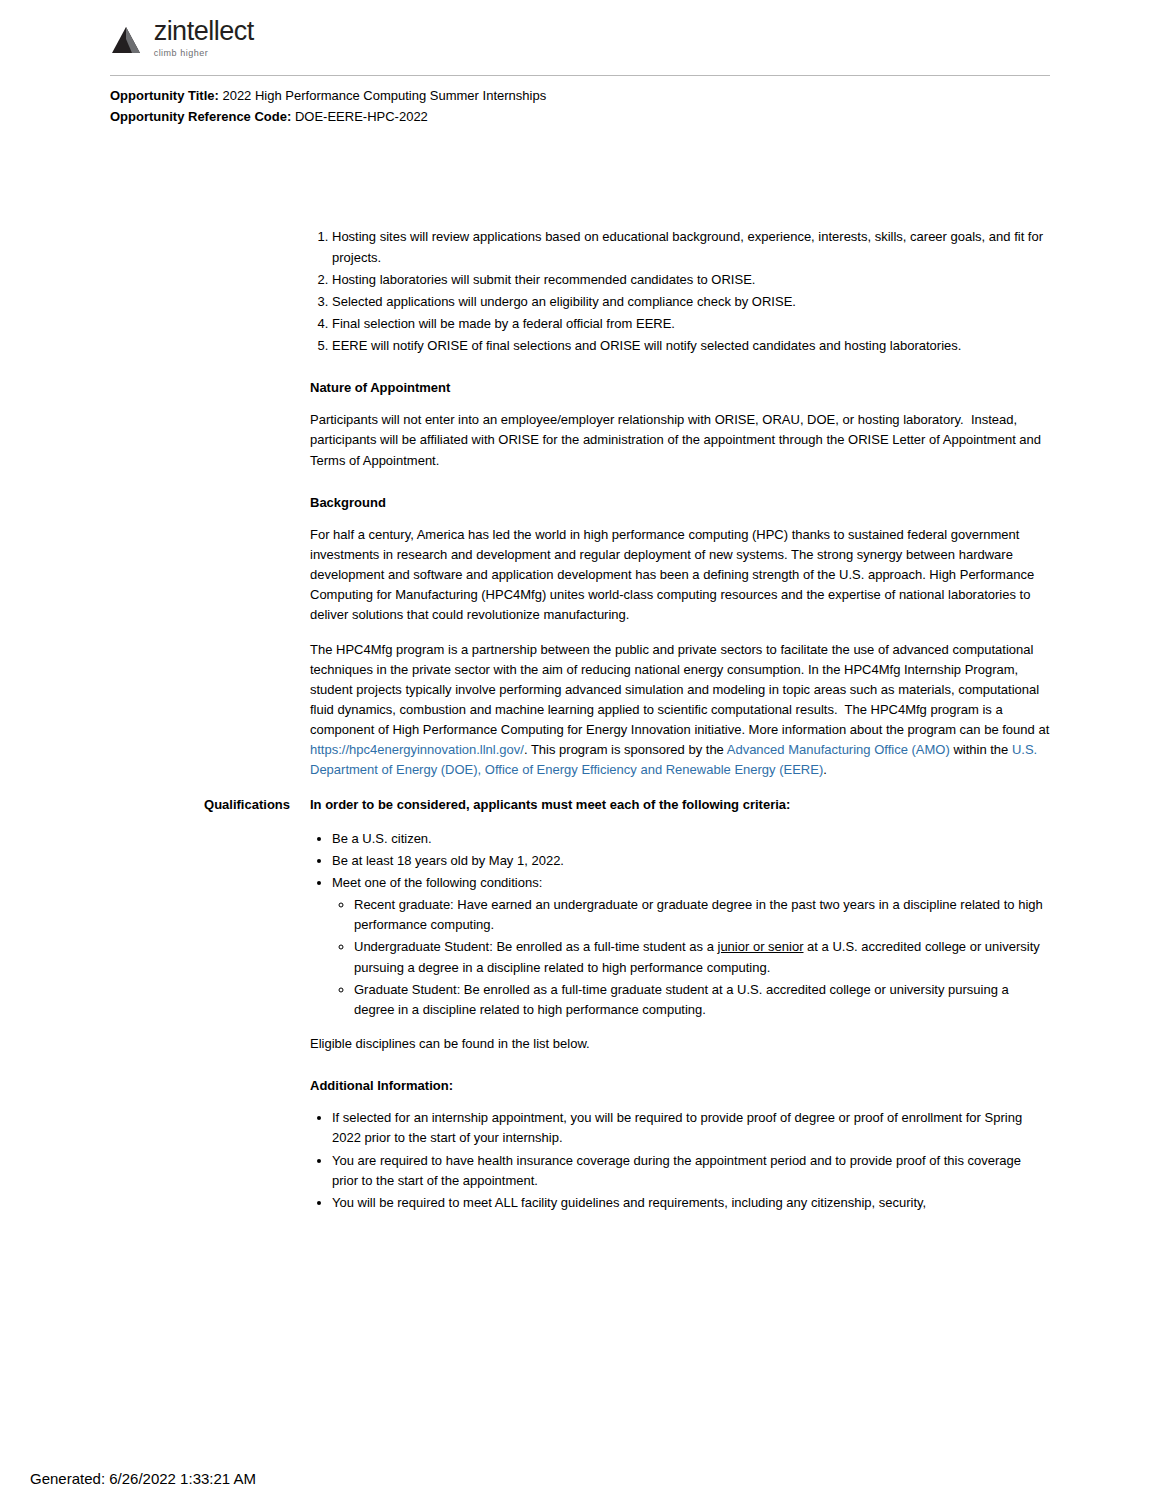zintellect
climb higher
Opportunity Title: 2022 High Performance Computing Summer Internships
Opportunity Reference Code: DOE-EERE-HPC-2022
Hosting sites will review applications based on educational background, experience, interests, skills, career goals, and fit for projects.
Hosting laboratories will submit their recommended candidates to ORISE.
Selected applications will undergo an eligibility and compliance check by ORISE.
Final selection will be made by a federal official from EERE.
EERE will notify ORISE of final selections and ORISE will notify selected candidates and hosting laboratories.
Nature of Appointment
Participants will not enter into an employee/employer relationship with ORISE, ORAU, DOE, or hosting laboratory. Instead, participants will be affiliated with ORISE for the administration of the appointment through the ORISE Letter of Appointment and Terms of Appointment.
Background
For half a century, America has led the world in high performance computing (HPC) thanks to sustained federal government investments in research and development and regular deployment of new systems. The strong synergy between hardware development and software and application development has been a defining strength of the U.S. approach. High Performance Computing for Manufacturing (HPC4Mfg) unites world-class computing resources and the expertise of national laboratories to deliver solutions that could revolutionize manufacturing.
The HPC4Mfg program is a partnership between the public and private sectors to facilitate the use of advanced computational techniques in the private sector with the aim of reducing national energy consumption. In the HPC4Mfg Internship Program, student projects typically involve performing advanced simulation and modeling in topic areas such as materials, computational fluid dynamics, combustion and machine learning applied to scientific computational results. The HPC4Mfg program is a component of High Performance Computing for Energy Innovation initiative. More information about the program can be found at https://hpc4energyinnovation.llnl.gov/. This program is sponsored by the Advanced Manufacturing Office (AMO) within the U.S. Department of Energy (DOE), Office of Energy Efficiency and Renewable Energy (EERE).
Qualifications
In order to be considered, applicants must meet each of the following criteria:
Be a U.S. citizen.
Be at least 18 years old by May 1, 2022.
Meet one of the following conditions:
Recent graduate: Have earned an undergraduate or graduate degree in the past two years in a discipline related to high performance computing.
Undergraduate Student: Be enrolled as a full-time student as a junior or senior at a U.S. accredited college or university pursuing a degree in a discipline related to high performance computing.
Graduate Student: Be enrolled as a full-time graduate student at a U.S. accredited college or university pursuing a degree in a discipline related to high performance computing.
Eligible disciplines can be found in the list below.
Additional Information:
If selected for an internship appointment, you will be required to provide proof of degree or proof of enrollment for Spring 2022 prior to the start of your internship.
You are required to have health insurance coverage during the appointment period and to provide proof of this coverage prior to the start of the appointment.
You will be required to meet ALL facility guidelines and requirements, including any citizenship, security,
Generated: 6/26/2022 1:33:21 AM